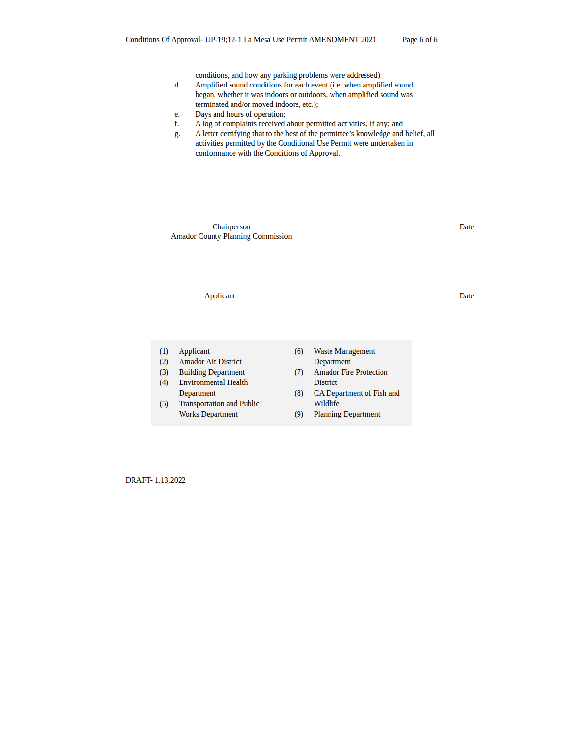Conditions Of Approval- UP-19;12-1 La Mesa Use Permit AMENDMENT 2021
Page 6 of 6
conditions, and how any parking problems were addressed);
d. Amplified sound conditions for each event (i.e. when amplified sound began, whether it was indoors or outdoors, when amplified sound was terminated and/or moved indoors, etc.);
e. Days and hours of operation;
f. A log of complaints received about permitted activities, if any; and
g. A letter certifying that to the best of the permittee’s knowledge and belief, all activities permitted by the Conditional Use Permit were undertaken in conformance with the Conditions of Approval.
Chairperson
Amador County Planning Commission
Date
Applicant
Date
(1) Applicant
(2) Amador Air District
(3) Building Department
(4) Environmental Health Department
(5) Transportation and Public Works Department
(6) Waste Management Department
(7) Amador Fire Protection District
(8) CA Department of Fish and Wildlife
(9) Planning Department
DRAFT- 1.13.2022